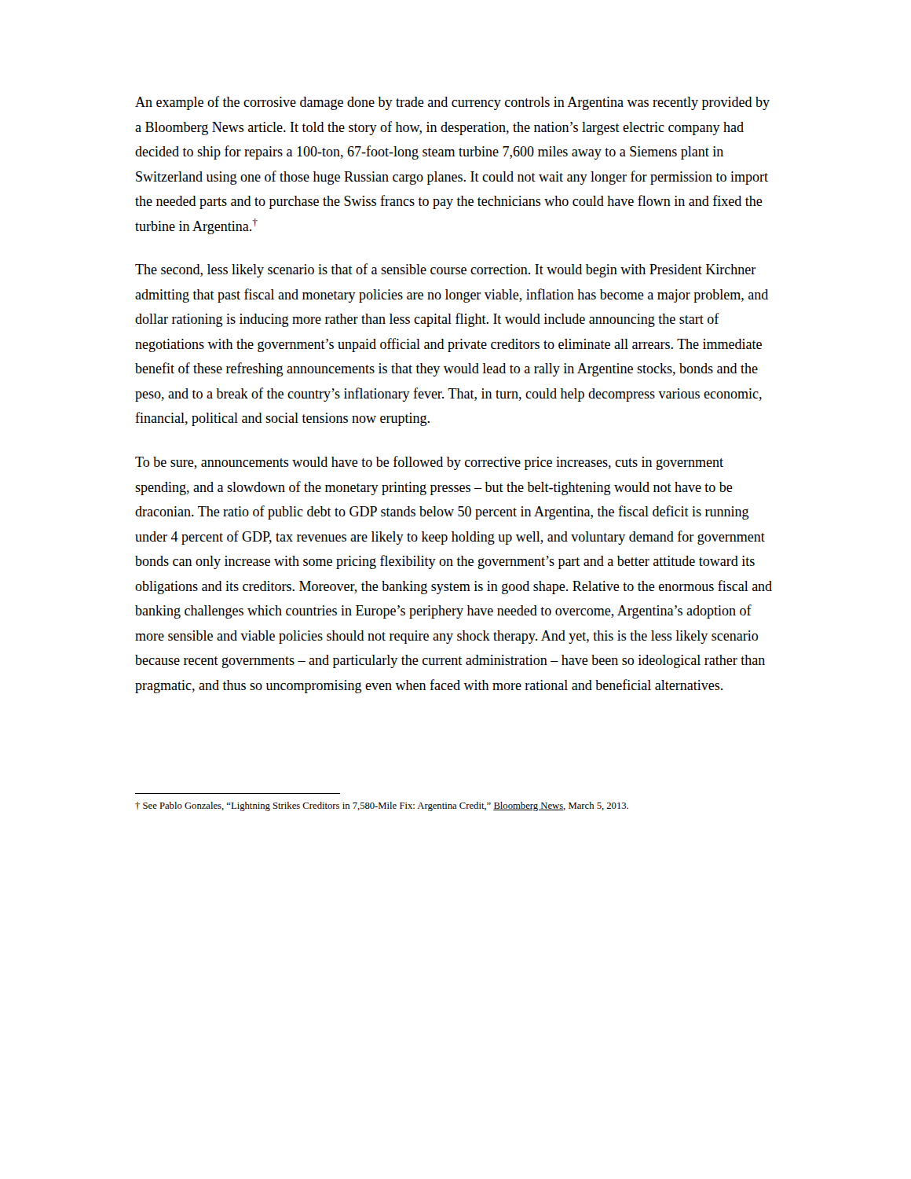An example of the corrosive damage done by trade and currency controls in Argentina was recently provided by a Bloomberg News article. It told the story of how, in desperation, the nation’s largest electric company had decided to ship for repairs a 100-ton, 67-foot-long steam turbine 7,600 miles away to a Siemens plant in Switzerland using one of those huge Russian cargo planes. It could not wait any longer for permission to import the needed parts and to purchase the Swiss francs to pay the technicians who could have flown in and fixed the turbine in Argentina.†
The second, less likely scenario is that of a sensible course correction. It would begin with President Kirchner admitting that past fiscal and monetary policies are no longer viable, inflation has become a major problem, and dollar rationing is inducing more rather than less capital flight. It would include announcing the start of negotiations with the government’s unpaid official and private creditors to eliminate all arrears. The immediate benefit of these refreshing announcements is that they would lead to a rally in Argentine stocks, bonds and the peso, and to a break of the country’s inflationary fever. That, in turn, could help decompress various economic, financial, political and social tensions now erupting.
To be sure, announcements would have to be followed by corrective price increases, cuts in government spending, and a slowdown of the monetary printing presses – but the belt-tightening would not have to be draconian. The ratio of public debt to GDP stands below 50 percent in Argentina, the fiscal deficit is running under 4 percent of GDP, tax revenues are likely to keep holding up well, and voluntary demand for government bonds can only increase with some pricing flexibility on the government’s part and a better attitude toward its obligations and its creditors. Moreover, the banking system is in good shape. Relative to the enormous fiscal and banking challenges which countries in Europe’s periphery have needed to overcome, Argentina’s adoption of more sensible and viable policies should not require any shock therapy. And yet, this is the less likely scenario because recent governments – and particularly the current administration – have been so ideological rather than pragmatic, and thus so uncompromising even when faced with more rational and beneficial alternatives.
† See Pablo Gonzales, “Lightning Strikes Creditors in 7,580-Mile Fix: Argentina Credit,” Bloomberg News, March 5, 2013.